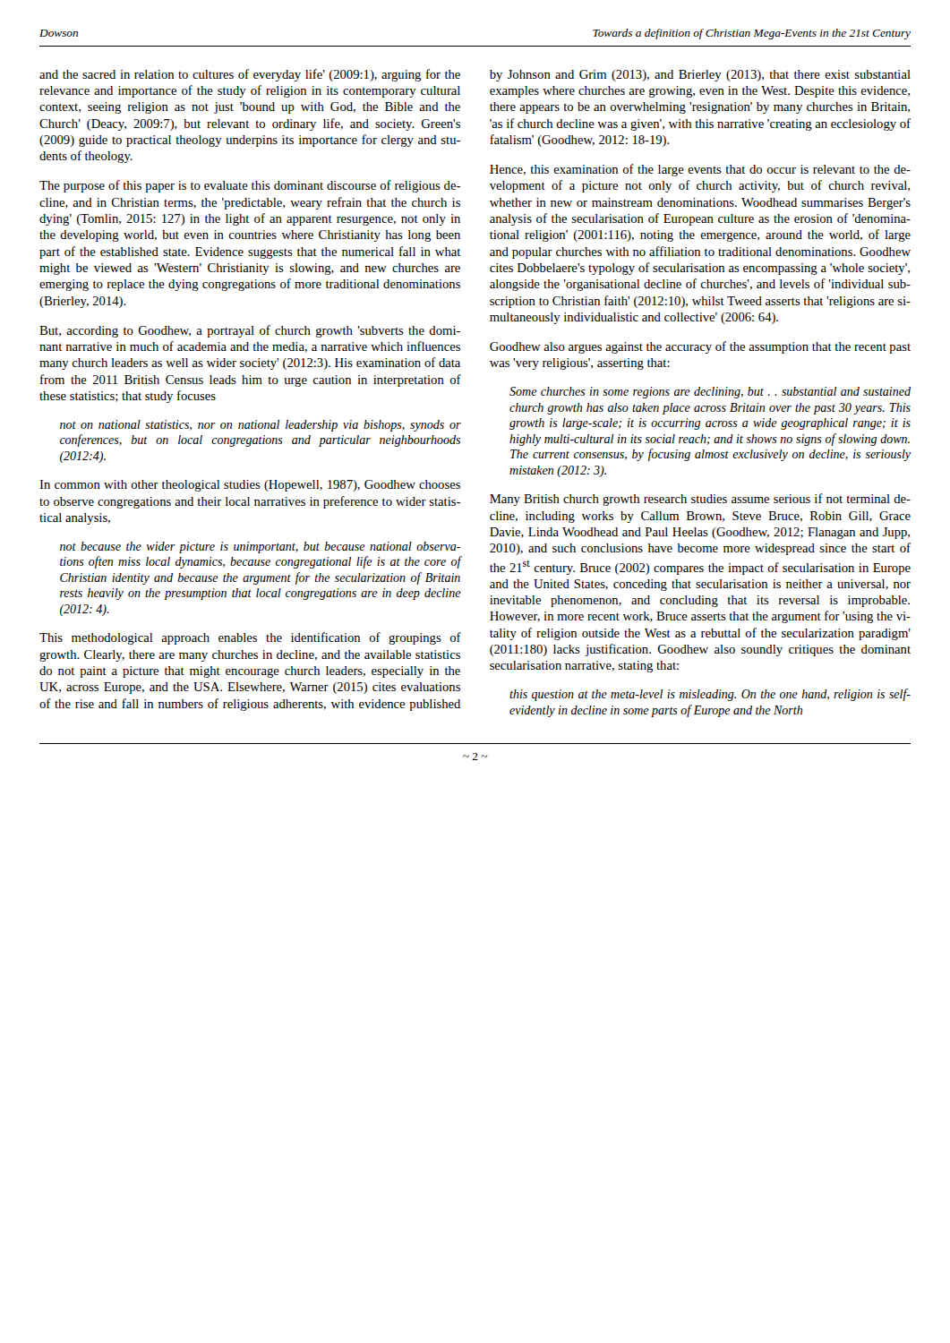Dowson Towards a definition of Christian Mega-Events in the 21st Century
and the sacred in relation to cultures of everyday life' (2009:1), arguing for the relevance and importance of the study of religion in its contemporary cultural context, seeing religion as not just 'bound up with God, the Bible and the Church' (Deacy, 2009:7), but relevant to ordinary life, and society. Green's (2009) guide to practical theology underpins its importance for clergy and students of theology.
The purpose of this paper is to evaluate this dominant discourse of religious decline, and in Christian terms, the 'predictable, weary refrain that the church is dying' (Tomlin, 2015: 127) in the light of an apparent resurgence, not only in the developing world, but even in countries where Christianity has long been part of the established state. Evidence suggests that the numerical fall in what might be viewed as 'Western' Christianity is slowing, and new churches are emerging to replace the dying congregations of more traditional denominations (Brierley, 2014).
But, according to Goodhew, a portrayal of church growth 'subverts the dominant narrative in much of academia and the media, a narrative which influences many church leaders as well as wider society' (2012:3). His examination of data from the 2011 British Census leads him to urge caution in interpretation of these statistics; that study focuses
not on national statistics, nor on national leadership via bishops, synods or conferences, but on local congregations and particular neighbourhoods (2012:4).
In common with other theological studies (Hopewell, 1987), Goodhew chooses to observe congregations and their local narratives in preference to wider statistical analysis,
not because the wider picture is unimportant, but because national observations often miss local dynamics, because congregational life is at the core of Christian identity and because the argument for the secularization of Britain rests heavily on the presumption that local congregations are in deep decline (2012: 4).
This methodological approach enables the identification of groupings of growth. Clearly, there are many churches in decline, and the available statistics do not paint a picture that might encourage church leaders, especially in the UK, across Europe, and the USA. Elsewhere, Warner (2015) cites evaluations of the rise and fall in numbers of religious adherents, with evidence published by Johnson and Grim (2013), and Brierley (2013), that there exist substantial examples where churches are growing, even in the West. Despite this evidence, there appears to be an overwhelming 'resignation' by many churches in Britain, 'as if church decline was a given', with this narrative 'creating an ecclesiology of fatalism' (Goodhew, 2012: 18-19).
Hence, this examination of the large events that do occur is relevant to the development of a picture not only of church activity, but of church revival, whether in new or mainstream denominations. Woodhead summarises Berger's analysis of the secularisation of European culture as the erosion of 'denominational religion' (2001:116), noting the emergence, around the world, of large and popular churches with no affiliation to traditional denominations. Goodhew cites Dobbelaere's typology of secularisation as encompassing a 'whole society', alongside the 'organisational decline of churches', and levels of 'individual subscription to Christian faith' (2012:10), whilst Tweed asserts that 'religions are simultaneously individualistic and collective' (2006: 64).
Goodhew also argues against the accuracy of the assumption that the recent past was 'very religious', asserting that:
Some churches in some regions are declining, but . . substantial and sustained church growth has also taken place across Britain over the past 30 years. This growth is large-scale; it is occurring across a wide geographical range; it is highly multi-cultural in its social reach; and it shows no signs of slowing down. The current consensus, by focusing almost exclusively on decline, is seriously mistaken (2012: 3).
Many British church growth research studies assume serious if not terminal decline, including works by Callum Brown, Steve Bruce, Robin Gill, Grace Davie, Linda Woodhead and Paul Heelas (Goodhew, 2012; Flanagan and Jupp, 2010), and such conclusions have become more widespread since the start of the 21st century. Bruce (2002) compares the impact of secularisation in Europe and the United States, conceding that secularisation is neither a universal, nor inevitable phenomenon, and concluding that its reversal is improbable. However, in more recent work, Bruce asserts that the argument for 'using the vitality of religion outside the West as a rebuttal of the secularization paradigm' (2011:180) lacks justification. Goodhew also soundly critiques the dominant secularisation narrative, stating that:
this question at the meta-level is misleading. On the one hand, religion is self-evidently in decline in some parts of Europe and the North
~ 2 ~